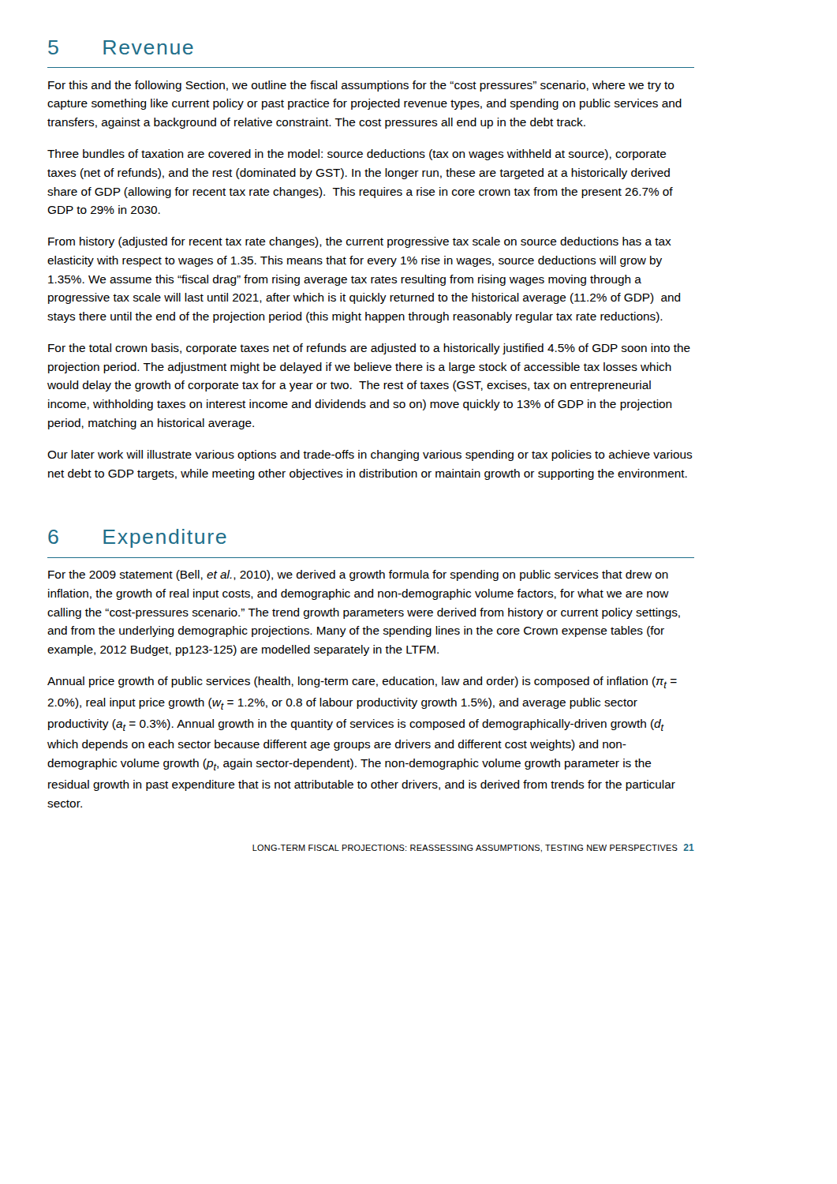5 Revenue
For this and the following Section, we outline the fiscal assumptions for the “cost pressures” scenario, where we try to capture something like current policy or past practice for projected revenue types, and spending on public services and transfers, against a background of relative constraint. The cost pressures all end up in the debt track.
Three bundles of taxation are covered in the model: source deductions (tax on wages withheld at source), corporate taxes (net of refunds), and the rest (dominated by GST). In the longer run, these are targeted at a historically derived share of GDP (allowing for recent tax rate changes). This requires a rise in core crown tax from the present 26.7% of GDP to 29% in 2030.
From history (adjusted for recent tax rate changes), the current progressive tax scale on source deductions has a tax elasticity with respect to wages of 1.35. This means that for every 1% rise in wages, source deductions will grow by 1.35%. We assume this “fiscal drag” from rising average tax rates resulting from rising wages moving through a progressive tax scale will last until 2021, after which is it quickly returned to the historical average (11.2% of GDP) and stays there until the end of the projection period (this might happen through reasonably regular tax rate reductions).
For the total crown basis, corporate taxes net of refunds are adjusted to a historically justified 4.5% of GDP soon into the projection period. The adjustment might be delayed if we believe there is a large stock of accessible tax losses which would delay the growth of corporate tax for a year or two. The rest of taxes (GST, excises, tax on entrepreneurial income, withholding taxes on interest income and dividends and so on) move quickly to 13% of GDP in the projection period, matching an historical average.
Our later work will illustrate various options and trade-offs in changing various spending or tax policies to achieve various net debt to GDP targets, while meeting other objectives in distribution or maintain growth or supporting the environment.
6 Expenditure
For the 2009 statement (Bell, et al., 2010), we derived a growth formula for spending on public services that drew on inflation, the growth of real input costs, and demographic and non-demographic volume factors, for what we are now calling the “cost-pressures scenario.” The trend growth parameters were derived from history or current policy settings, and from the underlying demographic projections. Many of the spending lines in the core Crown expense tables (for example, 2012 Budget, pp123-125) are modelled separately in the LTFM.
Annual price growth of public services (health, long-term care, education, law and order) is composed of inflation (πt = 2.0%), real input price growth (wt = 1.2%, or 0.8 of labour productivity growth 1.5%), and average public sector productivity (at = 0.3%). Annual growth in the quantity of services is composed of demographically-driven growth (dt which depends on each sector because different age groups are drivers and different cost weights) and non-demographic volume growth (pt, again sector-dependent). The non-demographic volume growth parameter is the residual growth in past expenditure that is not attributable to other drivers, and is derived from trends for the particular sector.
LONG-TERM FISCAL PROJECTIONS: REASSESSING ASSUMPTIONS, TESTING NEW PERSPECTIVES21